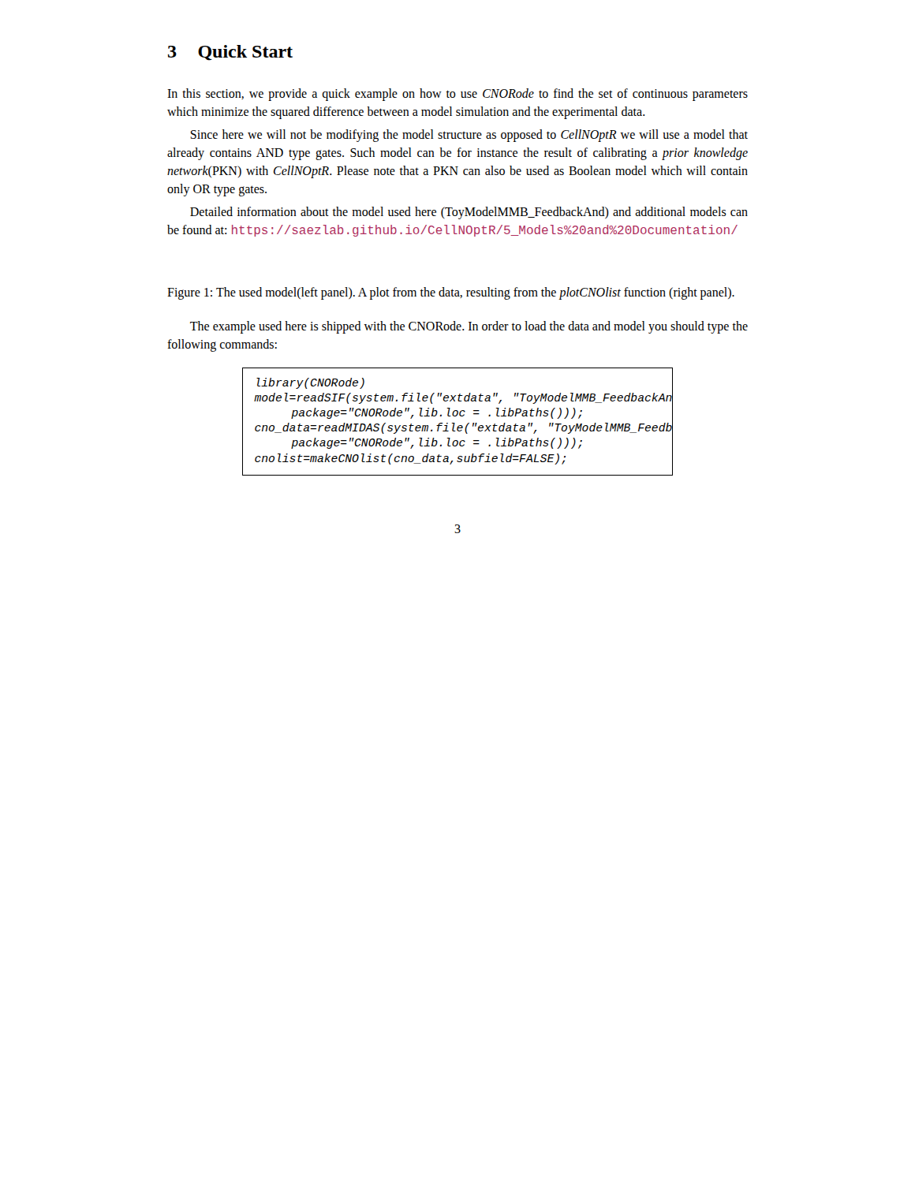3 Quick Start
In this section, we provide a quick example on how to use CNORode to find the set of continuous parameters which minimize the squared difference between a model simulation and the experimental data.
Since here we will not be modifying the model structure as opposed to CellNOptR we will use a model that already contains AND type gates. Such model can be for instance the result of calibrating a prior knowledge network(PKN) with CellNOptR. Please note that a PKN can also be used as Boolean model which will contain only OR type gates.
Detailed information about the model used here (ToyModelMMB_FeedbackAnd) and additional models can be found at: https://saezlab.github.io/CellNOptR/5_Models%20and%20Documentation/
Figure 1: The used model(left panel). A plot from the data, resulting from the plotCNOlist function (right panel).
The example used here is shipped with the CNORode. In order to load the data and model you should type the following commands:
library(CNORode) model=readSIF(system.file("extdata", "ToyModelMMB_FeedbackAnd.sif", package="CNORode",lib.loc = .libPaths())); cno_data=readMIDAS(system.file("extdata", "ToyModelMMB_FeedbackAnd.csv", package="CNORode",lib.loc = .libPaths())); cnolist=makeCNOlist(cno_data,subfield=FALSE);
3